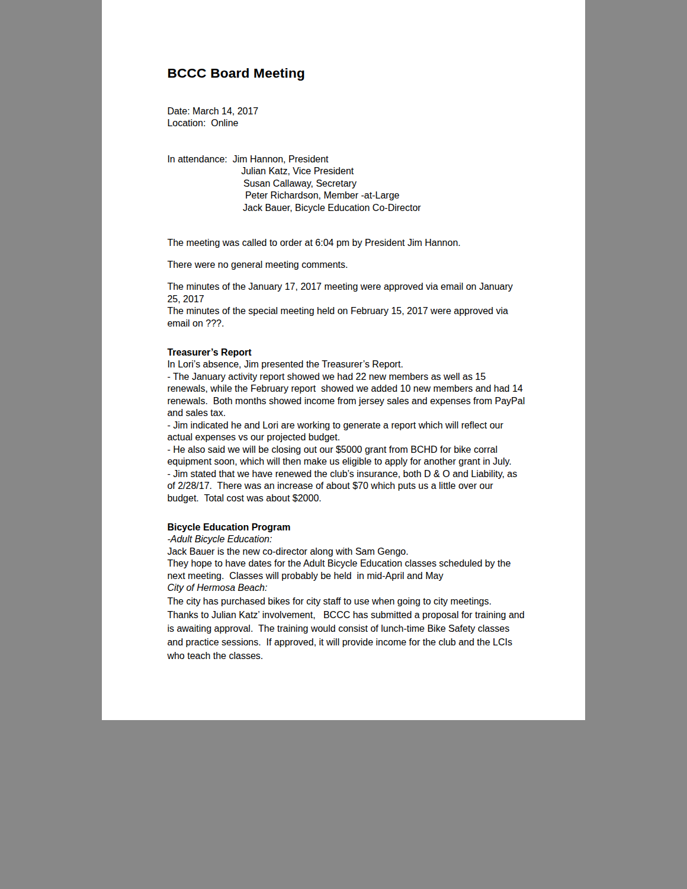BCCC Board Meeting
Date: March 14, 2017
Location: Online
In attendance: Jim Hannon, President
Julian Katz, Vice President
Susan Callaway, Secretary
Peter Richardson, Member -at-Large
Jack Bauer, Bicycle Education Co-Director
The meeting was called to order at 6:04 pm by President Jim Hannon.
There were no general meeting comments.
The minutes of the January 17, 2017 meeting were approved via email on January 25, 2017
The minutes of the special meeting held on February 15, 2017 were approved via email on ???.
Treasurer’s Report
In Lori’s absence, Jim presented the Treasurer’s Report.
- The January activity report showed we had 22 new members as well as 15 renewals, while the February report showed we added 10 new members and had 14 renewals. Both months showed income from jersey sales and expenses from PayPal and sales tax.
- Jim indicated he and Lori are working to generate a report which will reflect our actual expenses vs our projected budget.
- He also said we will be closing out our $5000 grant from BCHD for bike corral equipment soon, which will then make us eligible to apply for another grant in July.
- Jim stated that we have renewed the club’s insurance, both D & O and Liability, as of 2/28/17. There was an increase of about $70 which puts us a little over our budget. Total cost was about $2000.
Bicycle Education Program
-Adult Bicycle Education:
Jack Bauer is the new co-director along with Sam Gengo.
They hope to have dates for the Adult Bicycle Education classes scheduled by the next meeting. Classes will probably be held in mid-April and May
City of Hermosa Beach:
The city has purchased bikes for city staff to use when going to city meetings. Thanks to Julian Katz’ involvement, BCCC has submitted a proposal for training and is awaiting approval. The training would consist of lunch-time Bike Safety classes and practice sessions. If approved, it will provide income for the club and the LCIs who teach the classes.